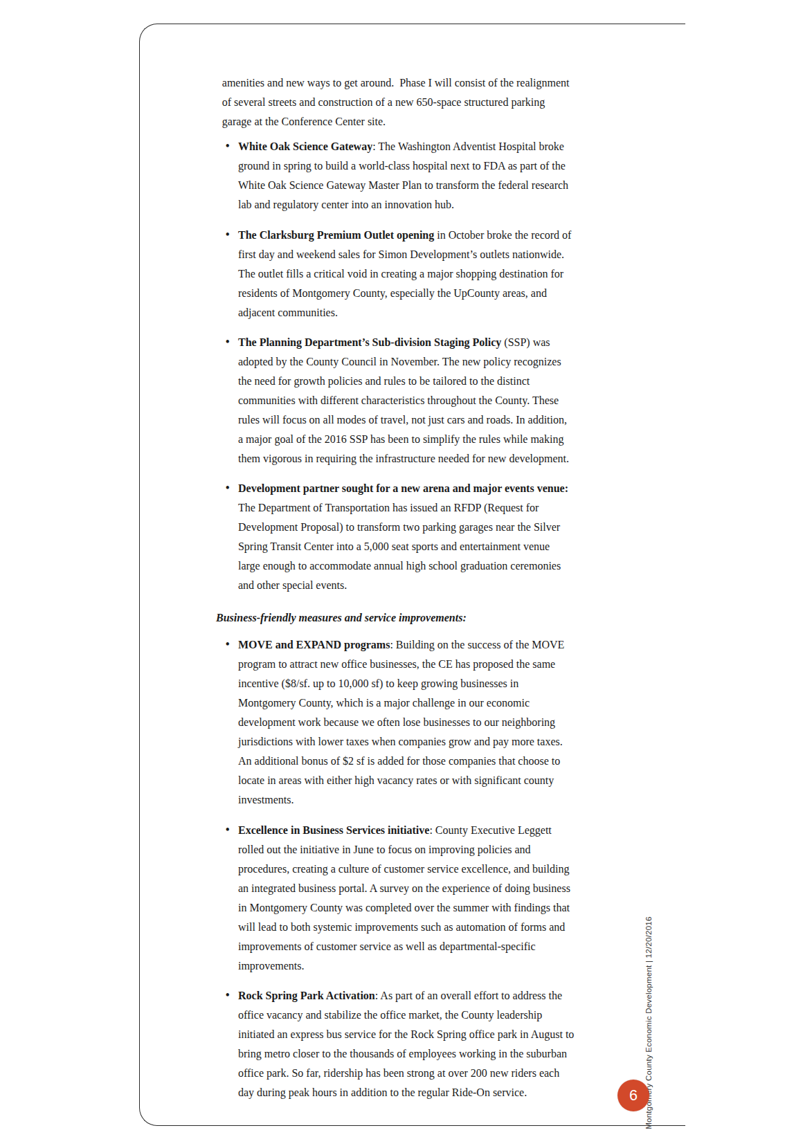amenities and new ways to get around. Phase I will consist of the realignment of several streets and construction of a new 650-space structured parking garage at the Conference Center site.
White Oak Science Gateway: The Washington Adventist Hospital broke ground in spring to build a world-class hospital next to FDA as part of the White Oak Science Gateway Master Plan to transform the federal research lab and regulatory center into an innovation hub.
The Clarksburg Premium Outlet opening in October broke the record of first day and weekend sales for Simon Development’s outlets nationwide. The outlet fills a critical void in creating a major shopping destination for residents of Montgomery County, especially the UpCounty areas, and adjacent communities.
The Planning Department’s Sub-division Staging Policy (SSP) was adopted by the County Council in November. The new policy recognizes the need for growth policies and rules to be tailored to the distinct communities with different characteristics throughout the County. These rules will focus on all modes of travel, not just cars and roads. In addition, a major goal of the 2016 SSP has been to simplify the rules while making them vigorous in requiring the infrastructure needed for new development.
Development partner sought for a new arena and major events venue: The Department of Transportation has issued an RFDP (Request for Development Proposal) to transform two parking garages near the Silver Spring Transit Center into a 5,000 seat sports and entertainment venue large enough to accommodate annual high school graduation ceremonies and other special events.
Business-friendly measures and service improvements:
MOVE and EXPAND programs: Building on the success of the MOVE program to attract new office businesses, the CE has proposed the same incentive ($8/sf. up to 10,000 sf) to keep growing businesses in Montgomery County, which is a major challenge in our economic development work because we often lose businesses to our neighboring jurisdictions with lower taxes when companies grow and pay more taxes. An additional bonus of $2 sf is added for those companies that choose to locate in areas with either high vacancy rates or with significant county investments.
Excellence in Business Services initiative: County Executive Leggett rolled out the initiative in June to focus on improving policies and procedures, creating a culture of customer service excellence, and building an integrated business portal. A survey on the experience of doing business in Montgomery County was completed over the summer with findings that will lead to both systemic improvements such as automation of forms and improvements of customer service as well as departmental-specific improvements.
Rock Spring Park Activation: As part of an overall effort to address the office vacancy and stabilize the office market, the County leadership initiated an express bus service for the Rock Spring office park in August to bring metro closer to the thousands of employees working in the suburban office park. So far, ridership has been strong at over 200 new riders each day during peak hours in addition to the regular Ride-On service.
Montgomery County Economic Development | 12/20/2016
6